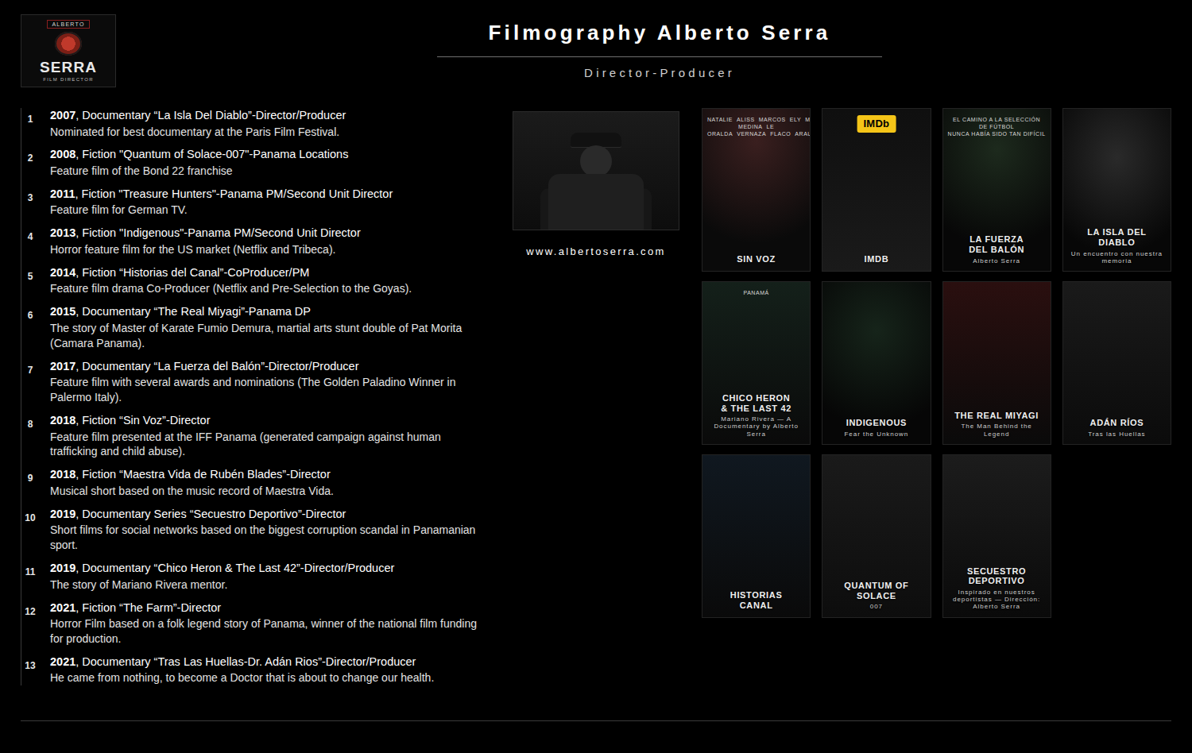ALBERTO
SERRA
FILM DIRECTOR
Filmography Alberto Serra
Director-Producer
2007, Documentary “La Isla Del Diablo”-Director/Producer
Nominated for best documentary at the Paris Film Festival.
2008, Fiction "Quantum of Solace-007"-Panama Locations
Feature film of the Bond 22 franchise
2011, Fiction "Treasure Hunters"-Panama PM/Second Unit Director
Feature film for German TV.
2013, Fiction "Indigenous"-Panama PM/Second Unit Director
Horror feature film for the US market (Netflix and Tribeca).
2014, Fiction “Historias del Canal”-CoProducer/PM
Feature film drama Co-Producer (Netflix and Pre-Selection to the Goyas).
2015, Documentary “The Real Miyagi”-Panama DP
The story of Master of Karate Fumio Demura, martial arts stunt double of Pat Morita (Camara Panama).
2017, Documentary “La Fuerza del Balón”-Director/Producer
Feature film with several awards and nominations (The Golden Paladino Winner in Palermo Italy).
2018, Fiction “Sin Voz”-Director
Feature film presented at the IFF Panama (generated campaign against human trafficking and child abuse).
2018, Fiction “Maestra Vida de Rubén Blades”-Director
Musical short based on the music record of Maestra Vida.
2019, Documentary Series “Secuestro Deportivo”-Director
Short films for social networks based on the biggest corruption scandal in Panamanian sport.
2019, Documentary “Chico Heron & The Last 42”-Director/Producer
The story of Mariano Rivera mentor.
2021, Fiction “The Farm”-Director
Horror Film based on a folk legend story of Panama, winner of the national film funding for production.
2021, Documentary “Tras Las Huellas-Dr. Adán Rios”-Director/Producer
He came from nothing, to become a Doctor that is about to change our health.
www.albertoserra.com
NATALIE ALISS MARCOS ELY MARIELA
MEDINA LE ORALDA VERNAZA FLACO ARAUZ/H
Sin Voz
IMDb
IMDb
EL CAMINO A LA SELECCIÓN DE FÚTBOL
NUNCA HABÍA SIDO TAN DIFÍCIL
La Fuerza
del BalónAlberto Serra
La Isla del DiabloUn encuentro con nuestra memoria
PANAMÁ
Chico Heron
& The Last 42Mariano Rivera — A Documentary by Alberto Serra
IndigenousFear the Unknown
The Real MiyagiThe Man Behind the Legend
Adán RíosTras las Huellas
Historias
Canal
Quantum of Solace007
Secuestro DeportivoInspirado en nuestros deportistas — Dirección: Alberto Serra